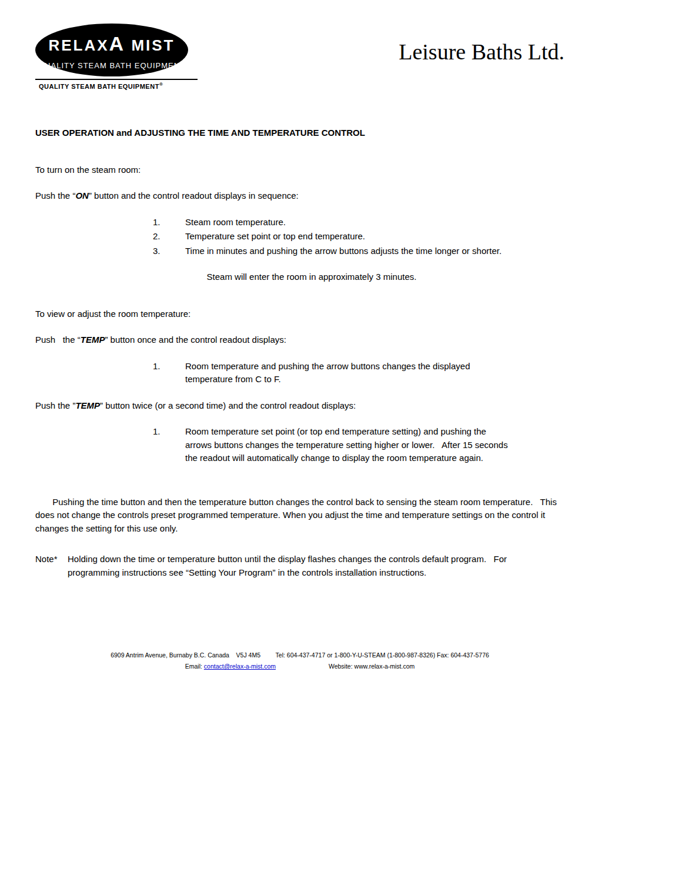RELAXA MIST
QUALITY STEAM BATH EQUIPMENT
QUALITY STEAM BATH EQUIPMENT®
Leisure Baths Ltd.
USER OPERATION and ADJUSTING THE TIME AND TEMPERATURE CONTROL
To turn on the steam room:
Push the “ON” button and the control readout displays in sequence:
1. Steam room temperature.
2. Temperature set point or top end temperature.
3. Time in minutes and pushing the arrow buttons adjusts the time longer or shorter.
Steam will enter the room in approximately 3 minutes.
To view or adjust the room temperature:
Push the “TEMP” button once and the control readout displays:
1. Room temperature and pushing the arrow buttons changes the displayed temperature from C to F.
Push the ”TEMP” button twice (or a second time) and the control readout displays:
1. Room temperature set point (or top end temperature setting) and pushing the arrows buttons changes the temperature setting higher or lower. After 15 seconds the readout will automatically change to display the room temperature again.
Pushing the time button and then the temperature button changes the control back to sensing the steam room temperature. This does not change the controls preset programmed temperature. When you adjust the time and temperature settings on the control it changes the setting for this use only.
Note*
Holding down the time or temperature button until the display flashes changes the controls default program. For programming instructions see “Setting Your Program” in the controls installation instructions.
6909 Antrim Avenue, Burnaby B.C. Canada V5J 4M5 Tel: 604-437-4717 or 1-800-Y-U-STEAM (1-800-987-8326) Fax: 604-437-5776
Email: contact@relax-a-mist.com
Website: www.relax-a-mist.com